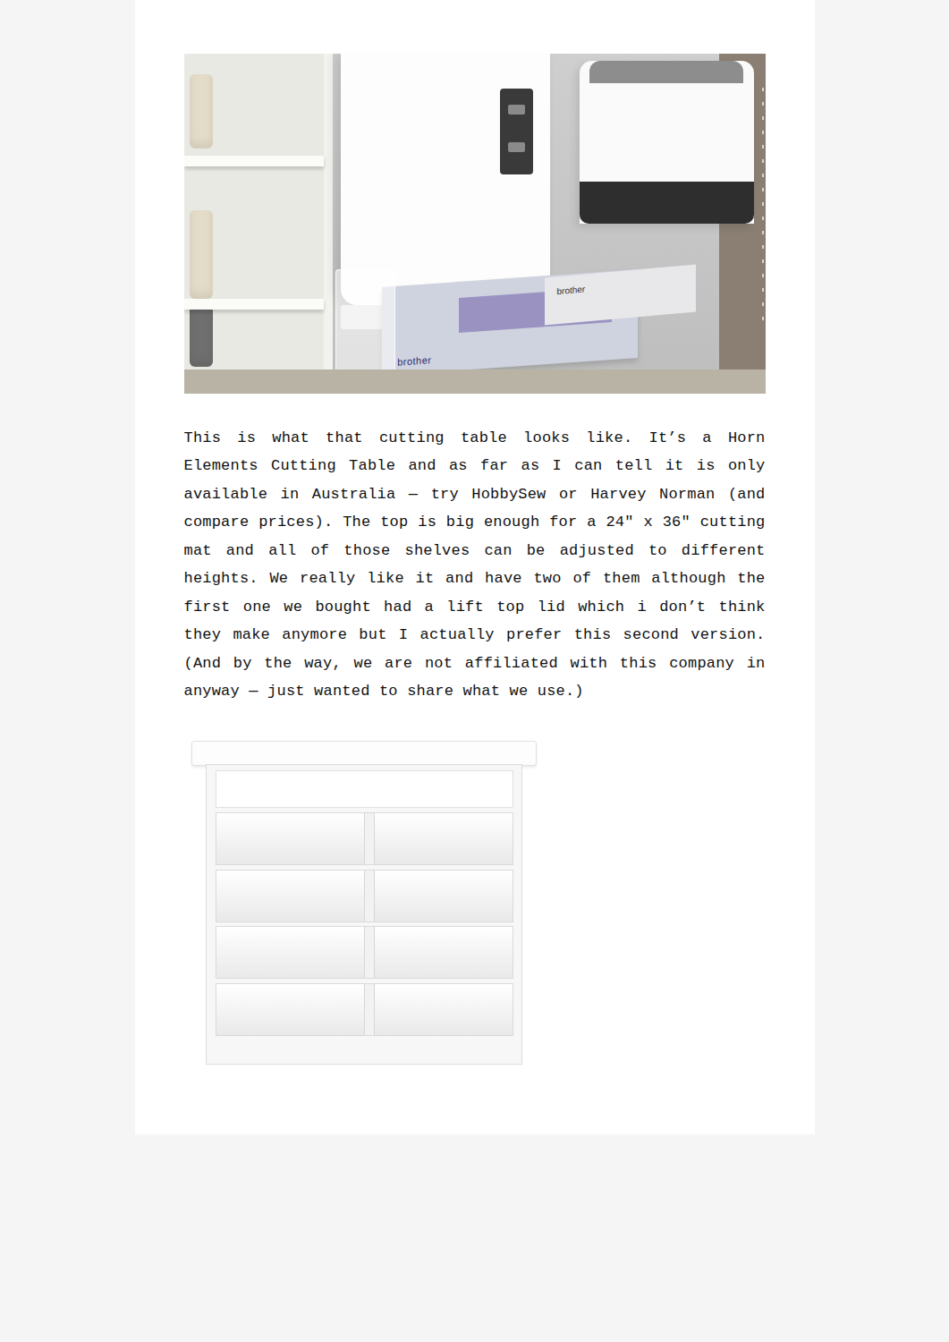brother brother
This is what that cutting table looks like. It’s a Horn Elements Cutting Table and as far as I can tell it is only available in Australia — try HobbySew or Harvey Norman (and compare prices). The top is big enough for a 24″ x 36″ cutting mat and all of those shelves can be adjusted to different heights. We really like it and have two of them although the first one we bought had a lift top lid which i don’t think they make anymore but I actually prefer this second version. (And by the way, we are not affiliated with this company in anyway — just wanted to share what we use.)